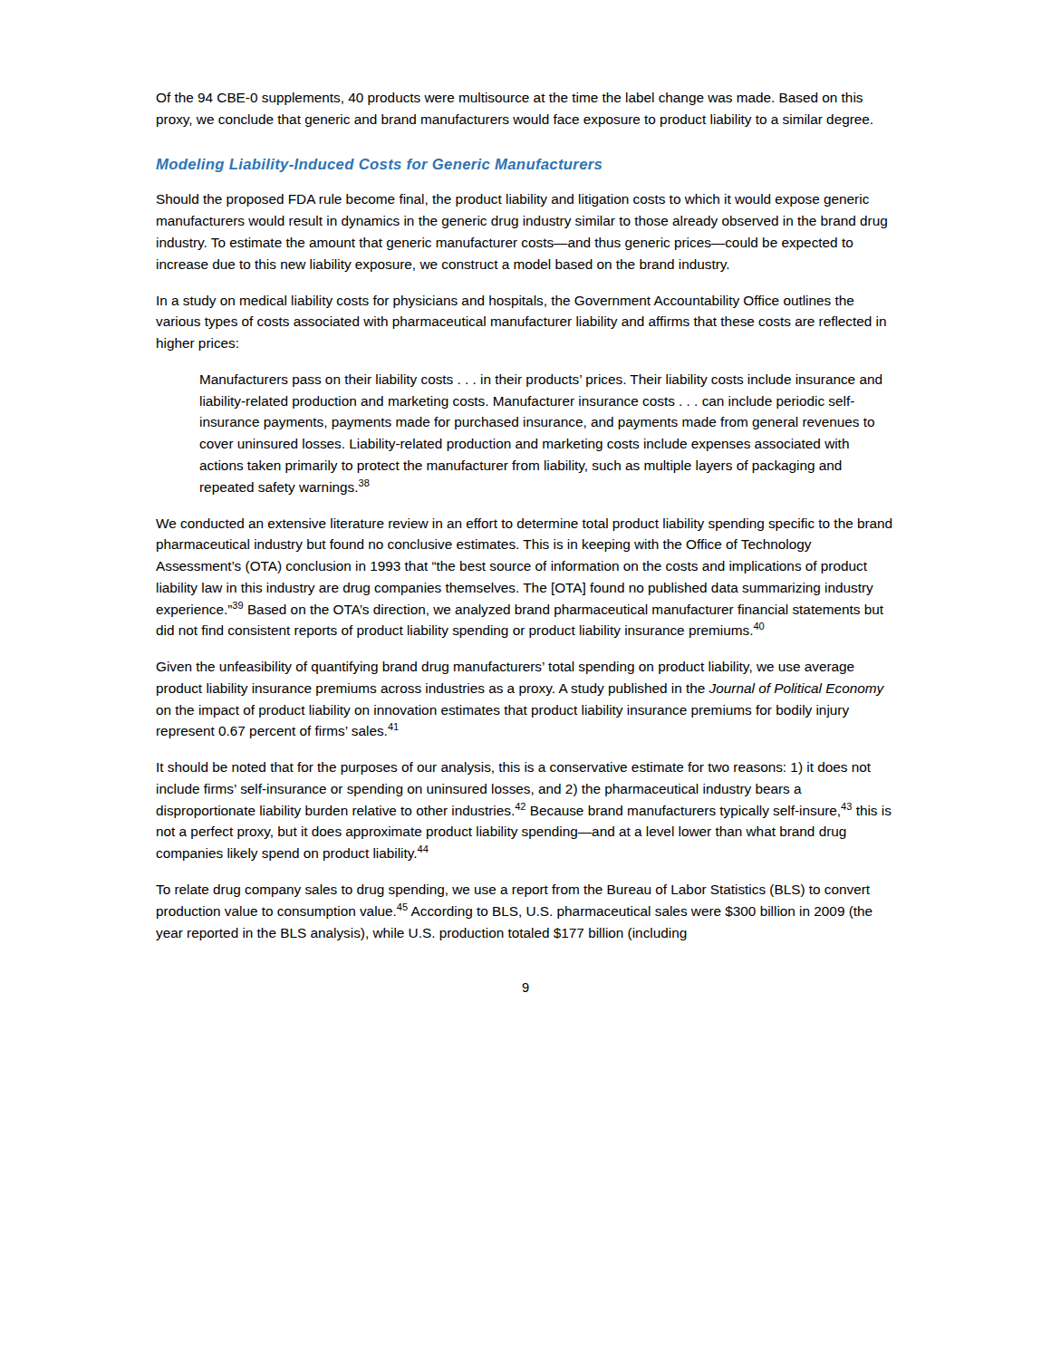Of the 94 CBE-0 supplements, 40 products were multisource at the time the label change was made. Based on this proxy, we conclude that generic and brand manufacturers would face exposure to product liability to a similar degree.
Modeling Liability-Induced Costs for Generic Manufacturers
Should the proposed FDA rule become final, the product liability and litigation costs to which it would expose generic manufacturers would result in dynamics in the generic drug industry similar to those already observed in the brand drug industry. To estimate the amount that generic manufacturer costs—and thus generic prices—could be expected to increase due to this new liability exposure, we construct a model based on the brand industry.
In a study on medical liability costs for physicians and hospitals, the Government Accountability Office outlines the various types of costs associated with pharmaceutical manufacturer liability and affirms that these costs are reflected in higher prices:
Manufacturers pass on their liability costs . . . in their products’ prices. Their liability costs include insurance and liability-related production and marketing costs. Manufacturer insurance costs . . . can include periodic self-insurance payments, payments made for purchased insurance, and payments made from general revenues to cover uninsured losses. Liability-related production and marketing costs include expenses associated with actions taken primarily to protect the manufacturer from liability, such as multiple layers of packaging and repeated safety warnings.38
We conducted an extensive literature review in an effort to determine total product liability spending specific to the brand pharmaceutical industry but found no conclusive estimates. This is in keeping with the Office of Technology Assessment’s (OTA) conclusion in 1993 that “the best source of information on the costs and implications of product liability law in this industry are drug companies themselves. The [OTA] found no published data summarizing industry experience.”39 Based on the OTA’s direction, we analyzed brand pharmaceutical manufacturer financial statements but did not find consistent reports of product liability spending or product liability insurance premiums.40
Given the unfeasibility of quantifying brand drug manufacturers’ total spending on product liability, we use average product liability insurance premiums across industries as a proxy. A study published in the Journal of Political Economy on the impact of product liability on innovation estimates that product liability insurance premiums for bodily injury represent 0.67 percent of firms’ sales.41
It should be noted that for the purposes of our analysis, this is a conservative estimate for two reasons: 1) it does not include firms’ self-insurance or spending on uninsured losses, and 2) the pharmaceutical industry bears a disproportionate liability burden relative to other industries.42 Because brand manufacturers typically self-insure,43 this is not a perfect proxy, but it does approximate product liability spending—and at a level lower than what brand drug companies likely spend on product liability.44
To relate drug company sales to drug spending, we use a report from the Bureau of Labor Statistics (BLS) to convert production value to consumption value.45 According to BLS, U.S. pharmaceutical sales were $300 billion in 2009 (the year reported in the BLS analysis), while U.S. production totaled $177 billion (including
9